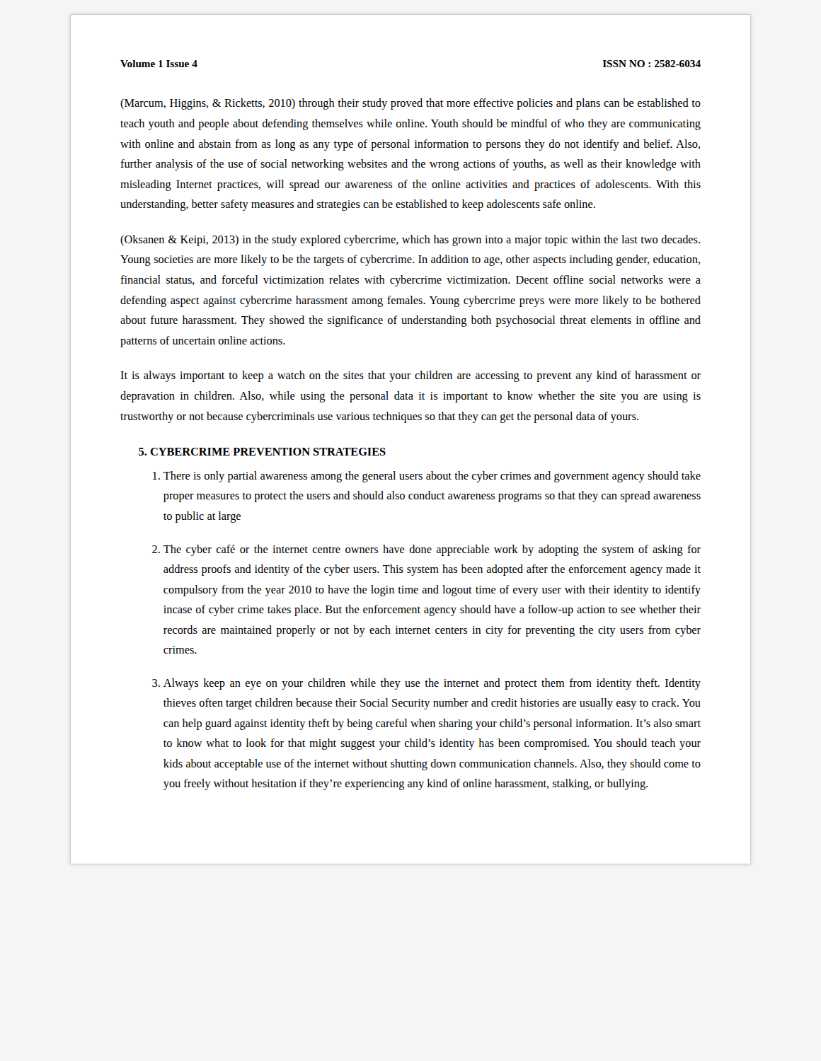Volume 1 Issue 4 ISSN NO : 2582-6034
(Marcum, Higgins, & Ricketts, 2010) through their study proved that more effective policies and plans can be established to teach youth and people about defending themselves while online. Youth should be mindful of who they are communicating with online and abstain from as long as any type of personal information to persons they do not identify and belief. Also, further analysis of the use of social networking websites and the wrong actions of youths, as well as their knowledge with misleading Internet practices, will spread our awareness of the online activities and practices of adolescents. With this understanding, better safety measures and strategies can be established to keep adolescents safe online.
(Oksanen & Keipi, 2013) in the study explored cybercrime, which has grown into a major topic within the last two decades. Young societies are more likely to be the targets of cybercrime. In addition to age, other aspects including gender, education, financial status, and forceful victimization relates with cybercrime victimization. Decent offline social networks were a defending aspect against cybercrime harassment among females. Young cybercrime preys were more likely to be bothered about future harassment. They showed the significance of understanding both psychosocial threat elements in offline and patterns of uncertain online actions.
It is always important to keep a watch on the sites that your children are accessing to prevent any kind of harassment or depravation in children. Also, while using the personal data it is important to know whether the site you are using is trustworthy or not because cybercriminals use various techniques so that they can get the personal data of yours.
5. Cybercrime Prevention Strategies
There is only partial awareness among the general users about the cyber crimes and government agency should take proper measures to protect the users and should also conduct awareness programs so that they can spread awareness to public at large
The cyber café or the internet centre owners have done appreciable work by adopting the system of asking for address proofs and identity of the cyber users. This system has been adopted after the enforcement agency made it compulsory from the year 2010 to have the login time and logout time of every user with their identity to identify incase of cyber crime takes place. But the enforcement agency should have a follow-up action to see whether their records are maintained properly or not by each internet centers in city for preventing the city users from cyber crimes.
Always keep an eye on your children while they use the internet and protect them from identity theft. Identity thieves often target children because their Social Security number and credit histories are usually easy to crack. You can help guard against identity theft by being careful when sharing your child’s personal information. It’s also smart to know what to look for that might suggest your child’s identity has been compromised. You should teach your kids about acceptable use of the internet without shutting down communication channels. Also, they should come to you freely without hesitation if they’re experiencing any kind of online harassment, stalking, or bullying.